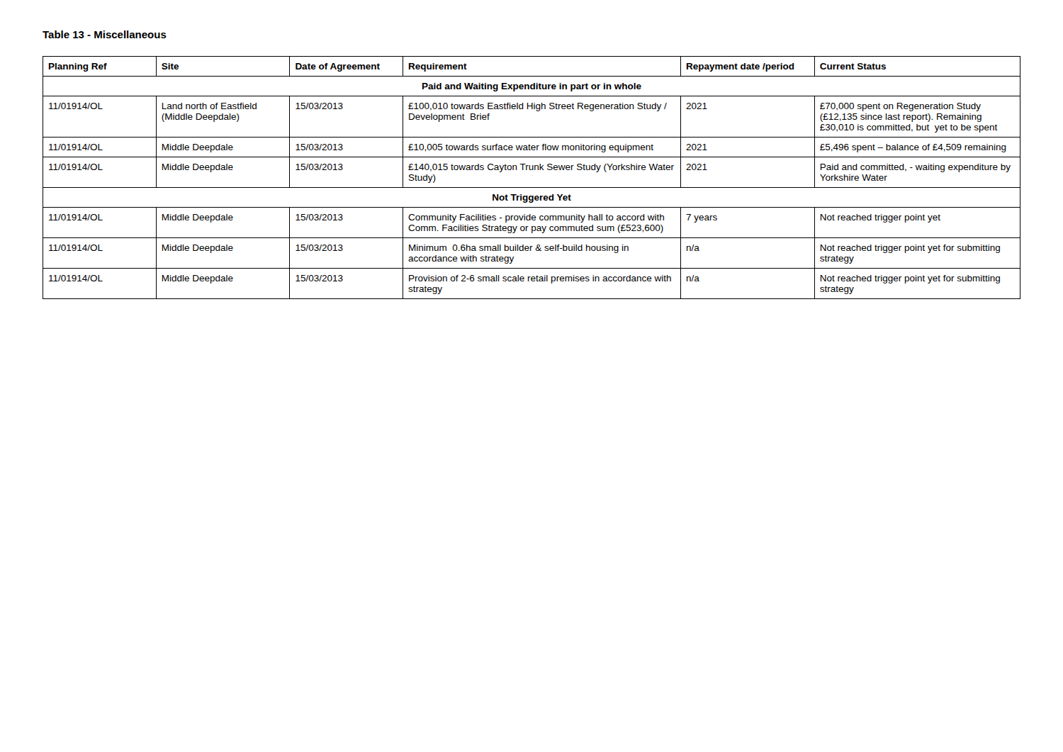Table 13 - Miscellaneous
| Planning Ref | Site | Date of Agreement | Requirement | Repayment date /period | Current Status |
| --- | --- | --- | --- | --- | --- |
| Paid and Waiting Expenditure in part or in whole |
| 11/01914/OL | Land north of Eastfield (Middle Deepdale) | 15/03/2013 | £100,010 towards Eastfield High Street Regeneration Study / Development Brief | 2021 | £70,000 spent on Regeneration Study (£12,135 since last report). Remaining £30,010 is committed, but yet to be spent |
| 11/01914/OL | Middle Deepdale | 15/03/2013 | £10,005 towards surface water flow monitoring equipment | 2021 | £5,496 spent – balance of £4,509 remaining |
| 11/01914/OL | Middle Deepdale | 15/03/2013 | £140,015 towards Cayton Trunk Sewer Study (Yorkshire Water Study) | 2021 | Paid and committed, - waiting expenditure by Yorkshire Water |
| Not Triggered Yet |
| 11/01914/OL | Middle Deepdale | 15/03/2013 | Community Facilities - provide community hall to accord with Comm. Facilities Strategy or pay commuted sum (£523,600) | 7 years | Not reached trigger point yet |
| 11/01914/OL | Middle Deepdale | 15/03/2013 | Minimum 0.6ha small builder & self-build housing in accordance with strategy | n/a | Not reached trigger point yet for submitting strategy |
| 11/01914/OL | Middle Deepdale | 15/03/2013 | Provision of 2-6 small scale retail premises in accordance with strategy | n/a | Not reached trigger point yet for submitting strategy |